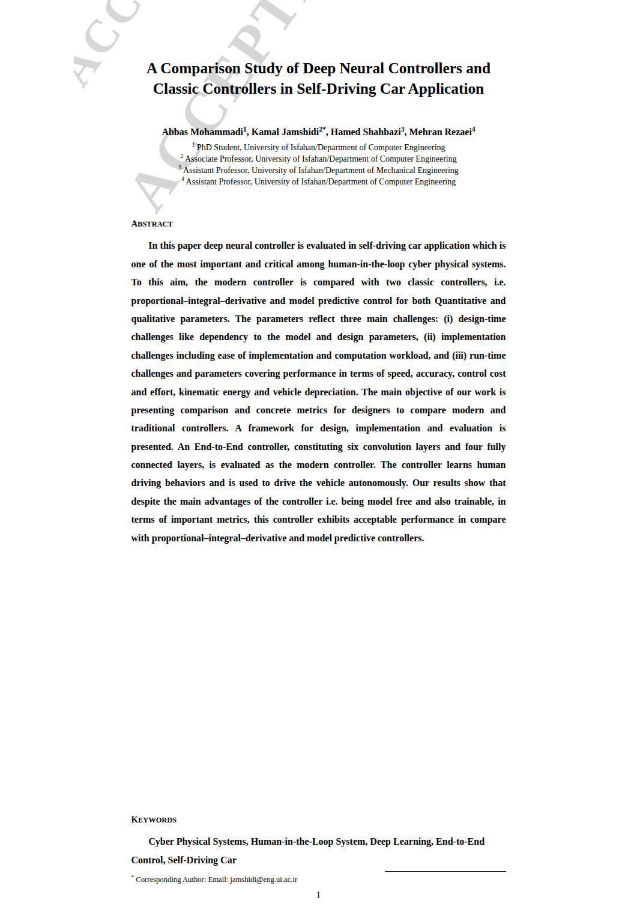ACCEPTED
ACCEPTED MANUSCRIPT
A Comparison Study of Deep Neural Controllers and Classic Controllers in Self-Driving Car Application
Abbas Mohammadi1, Kamal Jamshidi2*, Hamed Shahbazi3, Mehran Rezaei4
1 PhD Student, University of Isfahan/Department of Computer Engineering
2 Associate Professor, University of Isfahan/Department of Computer Engineering
3 Assistant Professor, University of Isfahan/Department of Mechanical Engineering
4 Assistant Professor, University of Isfahan/Department of Computer Engineering
ABSTRACT
In this paper deep neural controller is evaluated in self-driving car application which is one of the most important and critical among human-in-the-loop cyber physical systems. To this aim, the modern controller is compared with two classic controllers, i.e. proportional–integral–derivative and model predictive control for both Quantitative and qualitative parameters. The parameters reflect three main challenges: (i) design-time challenges like dependency to the model and design parameters, (ii) implementation challenges including ease of implementation and computation workload, and (iii) run-time challenges and parameters covering performance in terms of speed, accuracy, control cost and effort, kinematic energy and vehicle depreciation. The main objective of our work is presenting comparison and concrete metrics for designers to compare modern and traditional controllers. A framework for design, implementation and evaluation is presented. An End-to-End controller, constituting six convolution layers and four fully connected layers, is evaluated as the modern controller. The controller learns human driving behaviors and is used to drive the vehicle autonomously. Our results show that despite the main advantages of the controller i.e. being model free and also trainable, in terms of important metrics, this controller exhibits acceptable performance in compare with proportional–integral–derivative and model predictive controllers.
KEYWORDS
Cyber Physical Systems, Human-in-the-Loop System, Deep Learning, End-to-End Control, Self-Driving Car
* Corresponding Author: Email: jamshidi@eng.ui.ac.ir
1